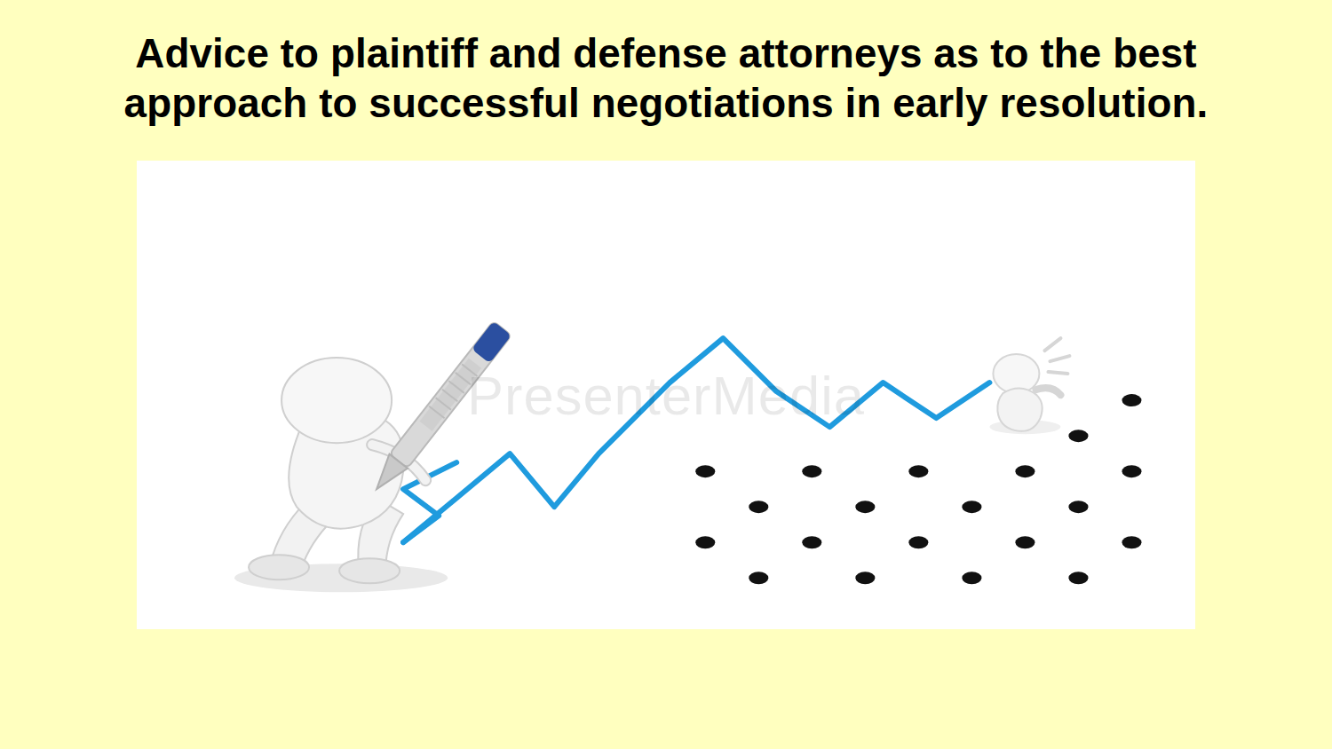Advice to plaintiff and defense attorneys as to the best approach to successful negotiations in early resolution.
PresenterMedia